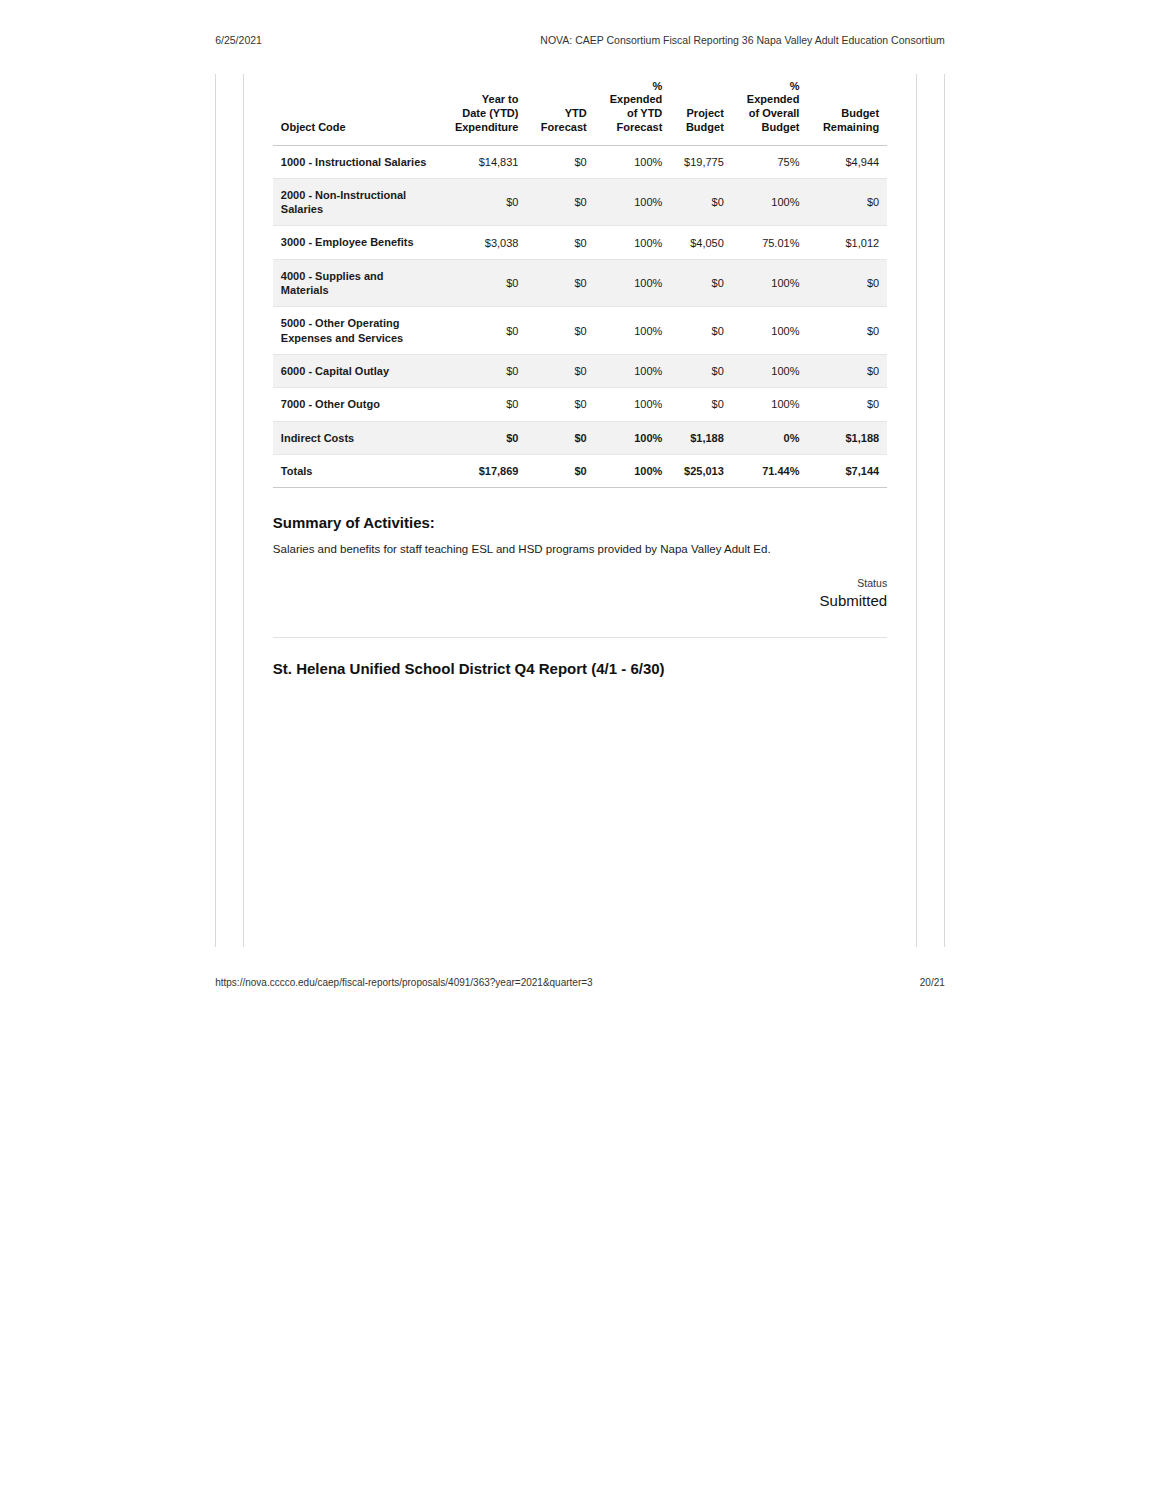6/25/2021
NOVA: CAEP Consortium Fiscal Reporting 36 Napa Valley Adult Education Consortium
| Object Code | Year to Date (YTD) Expenditure | YTD Forecast | % Expended of YTD Forecast | Project Budget | % Expended of Overall Budget | Budget Remaining |
| --- | --- | --- | --- | --- | --- | --- |
| 1000 - Instructional Salaries | $14,831 | $0 | 100% | $19,775 | 75% | $4,944 |
| 2000 - Non-Instructional Salaries | $0 | $0 | 100% | $0 | 100% | $0 |
| 3000 - Employee Benefits | $3,038 | $0 | 100% | $4,050 | 75.01% | $1,012 |
| 4000 - Supplies and Materials | $0 | $0 | 100% | $0 | 100% | $0 |
| 5000 - Other Operating Expenses and Services | $0 | $0 | 100% | $0 | 100% | $0 |
| 6000 - Capital Outlay | $0 | $0 | 100% | $0 | 100% | $0 |
| 7000 - Other Outgo | $0 | $0 | 100% | $0 | 100% | $0 |
| Indirect Costs | $0 | $0 | 100% | $1,188 | 0% | $1,188 |
| Totals | $17,869 | $0 | 100% | $25,013 | 71.44% | $7,144 |
Summary of Activities:
Salaries and benefits for staff teaching ESL and HSD programs provided by Napa Valley Adult Ed.
Status
Submitted
St. Helena Unified School District Q4 Report (4/1 - 6/30)
https://nova.cccco.edu/caep/fiscal-reports/proposals/4091/363?year=2021&quarter=3
20/21